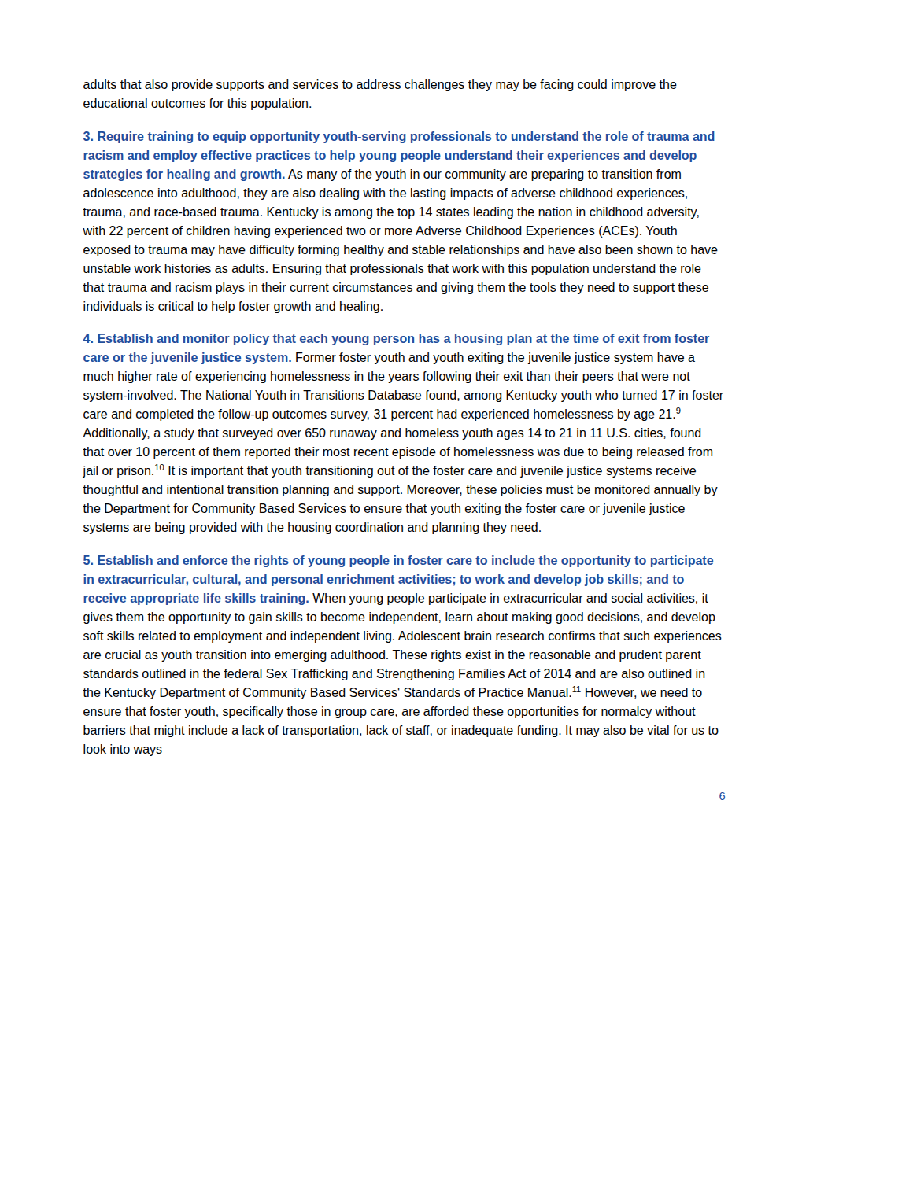adults that also provide supports and services to address challenges they may be facing could improve the educational outcomes for this population.
3. Require training to equip opportunity youth-serving professionals to understand the role of trauma and racism and employ effective practices to help young people understand their experiences and develop strategies for healing and growth. As many of the youth in our community are preparing to transition from adolescence into adulthood, they are also dealing with the lasting impacts of adverse childhood experiences, trauma, and race-based trauma. Kentucky is among the top 14 states leading the nation in childhood adversity, with 22 percent of children having experienced two or more Adverse Childhood Experiences (ACEs). Youth exposed to trauma may have difficulty forming healthy and stable relationships and have also been shown to have unstable work histories as adults. Ensuring that professionals that work with this population understand the role that trauma and racism plays in their current circumstances and giving them the tools they need to support these individuals is critical to help foster growth and healing.
4. Establish and monitor policy that each young person has a housing plan at the time of exit from foster care or the juvenile justice system. Former foster youth and youth exiting the juvenile justice system have a much higher rate of experiencing homelessness in the years following their exit than their peers that were not system-involved. The National Youth in Transitions Database found, among Kentucky youth who turned 17 in foster care and completed the follow-up outcomes survey, 31 percent had experienced homelessness by age 21.9 Additionally, a study that surveyed over 650 runaway and homeless youth ages 14 to 21 in 11 U.S. cities, found that over 10 percent of them reported their most recent episode of homelessness was due to being released from jail or prison.10 It is important that youth transitioning out of the foster care and juvenile justice systems receive thoughtful and intentional transition planning and support. Moreover, these policies must be monitored annually by the Department for Community Based Services to ensure that youth exiting the foster care or juvenile justice systems are being provided with the housing coordination and planning they need.
5. Establish and enforce the rights of young people in foster care to include the opportunity to participate in extracurricular, cultural, and personal enrichment activities; to work and develop job skills; and to receive appropriate life skills training. When young people participate in extracurricular and social activities, it gives them the opportunity to gain skills to become independent, learn about making good decisions, and develop soft skills related to employment and independent living. Adolescent brain research confirms that such experiences are crucial as youth transition into emerging adulthood. These rights exist in the reasonable and prudent parent standards outlined in the federal Sex Trafficking and Strengthening Families Act of 2014 and are also outlined in the Kentucky Department of Community Based Services' Standards of Practice Manual.11 However, we need to ensure that foster youth, specifically those in group care, are afforded these opportunities for normalcy without barriers that might include a lack of transportation, lack of staff, or inadequate funding. It may also be vital for us to look into ways
6